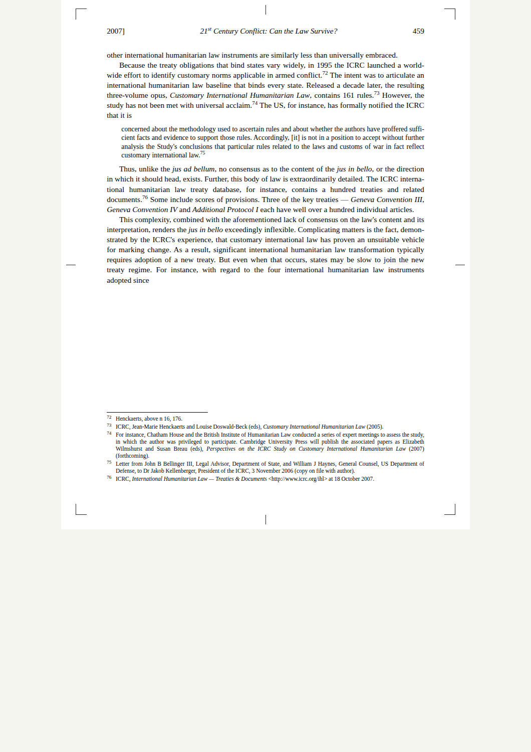2007] 21st Century Conflict: Can the Law Survive? 459
other international humanitarian law instruments are similarly less than universally embraced.
Because the treaty obligations that bind states vary widely, in 1995 the ICRC launched a worldwide effort to identify customary norms applicable in armed conflict.72 The intent was to articulate an international humanitarian law baseline that binds every state. Released a decade later, the resulting three-volume opus, Customary International Humanitarian Law, contains 161 rules.73 However, the study has not been met with universal acclaim.74 The US, for instance, has formally notified the ICRC that it is
concerned about the methodology used to ascertain rules and about whether the authors have proffered sufficient facts and evidence to support those rules. Accordingly, [it] is not in a position to accept without further analysis the Study's conclusions that particular rules related to the laws and customs of war in fact reflect customary international law.75
Thus, unlike the jus ad bellum, no consensus as to the content of the jus in bello, or the direction in which it should head, exists. Further, this body of law is extraordinarily detailed. The ICRC international humanitarian law treaty database, for instance, contains a hundred treaties and related documents.76 Some include scores of provisions. Three of the key treaties — Geneva Convention III, Geneva Convention IV and Additional Protocol I each have well over a hundred individual articles.
This complexity, combined with the aforementioned lack of consensus on the law's content and its interpretation, renders the jus in bello exceedingly inflexible. Complicating matters is the fact, demonstrated by the ICRC's experience, that customary international law has proven an unsuitable vehicle for marking change. As a result, significant international humanitarian law transformation typically requires adoption of a new treaty. But even when that occurs, states may be slow to join the new treaty regime. For instance, with regard to the four international humanitarian law instruments adopted since
72 Henckaerts, above n 16, 176.
73 ICRC, Jean-Marie Henckaerts and Louise Doswald-Beck (eds), Customary International Humanitarian Law (2005).
74 For instance, Chatham House and the British Institute of Humanitarian Law conducted a series of expert meetings to assess the study, in which the author was privileged to participate. Cambridge University Press will publish the associated papers as Elizabeth Wilmshurst and Susan Breau (eds), Perspectives on the ICRC Study on Customary International Humanitarian Law (2007) (forthcoming).
75 Letter from John B Bellinger III, Legal Advisor, Department of State, and William J Haynes, General Counsel, US Department of Defense, to Dr Jakob Kellenberger, President of the ICRC, 3 November 2006 (copy on file with author).
76 ICRC, International Humanitarian Law — Treaties & Documents <http://www.icrc.org/ihl> at 18 October 2007.